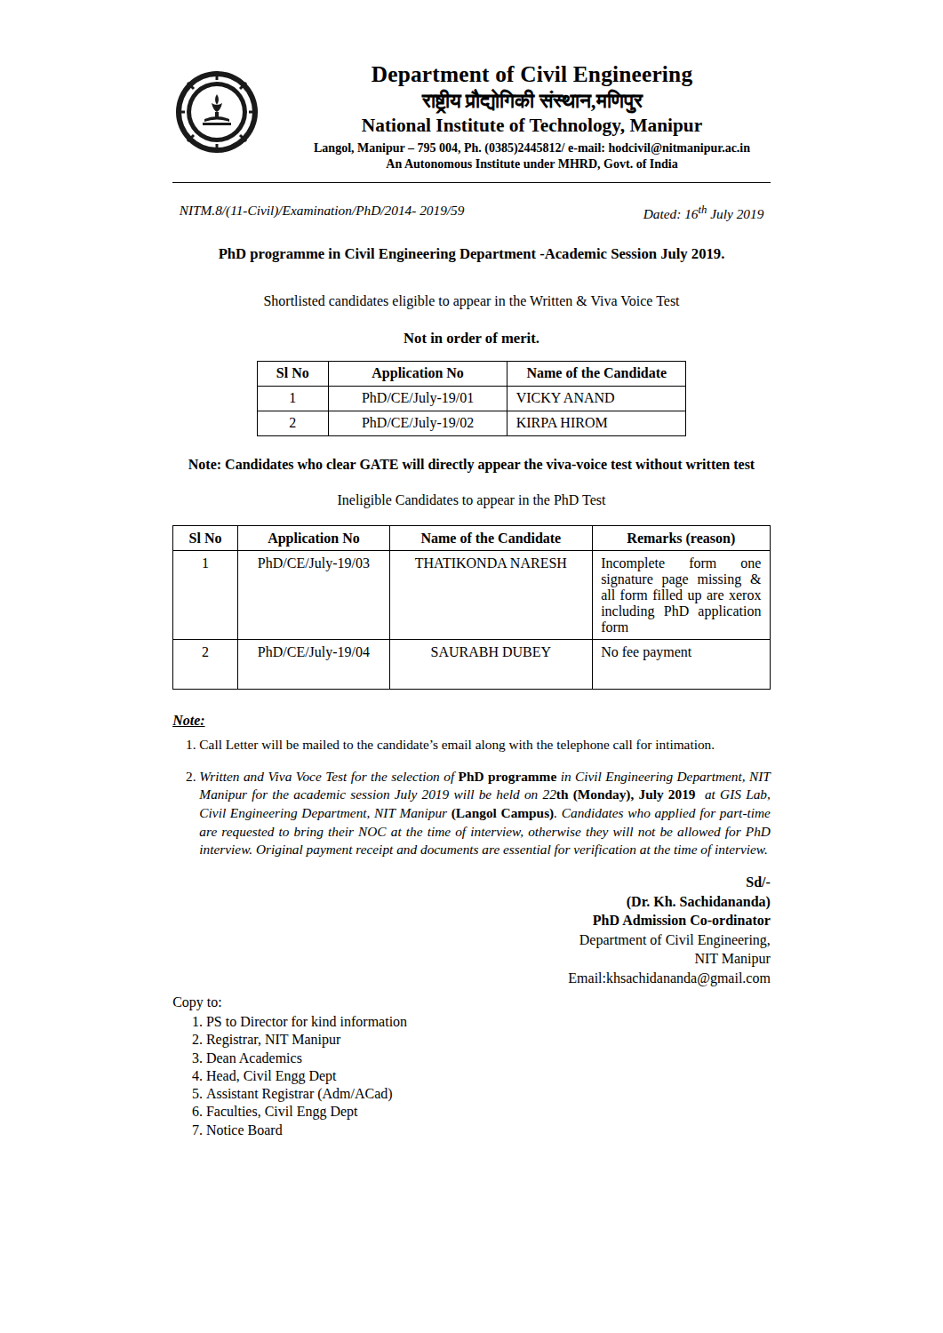Department of Civil Engineering
राष्ट्रीय प्रौद्योगिकी संस्थान,मणिपुर
National Institute of Technology, Manipur
Langol, Manipur – 795 004, Ph. (0385)2445812/ e-mail: hodcivil@nitmanipur.ac.in
An Autonomous Institute under MHRD, Govt. of India
NITM.8/(11-Civil)/Examination/PhD/2014- 2019/59
Dated: 16th July 2019
PhD programme in Civil Engineering Department -Academic Session July 2019.
Shortlisted candidates eligible to appear in the Written & Viva Voice Test
Not in order of merit.
| Sl No | Application No | Name of the Candidate |
| --- | --- | --- |
| 1 | PhD/CE/July-19/01 | VICKY ANAND |
| 2 | PhD/CE/July-19/02 | KIRPA HIROM |
Note: Candidates who clear GATE will directly appear the viva-voice test without written test
Ineligible Candidates to appear in the PhD Test
| Sl No | Application No | Name of the Candidate | Remarks (reason) |
| --- | --- | --- | --- |
| 1 | PhD/CE/July-19/03 | THATIKONDA NARESH | Incomplete form one signature page missing & all form filled up are xerox including PhD application form |
| 2 | PhD/CE/July-19/04 | SAURABH DUBEY | No fee payment |
Note:
Call Letter will be mailed to the candidate’s email along with the telephone call for intimation.
Written and Viva Voce Test for the selection of PhD programme in Civil Engineering Department, NIT Manipur for the academic session July 2019 will be held on 22 th (Monday), July 2019 at GIS Lab, Civil Engineering Department, NIT Manipur (Langol Campus). Candidates who applied for part-time are requested to bring their NOC at the time of interview, otherwise they will not be allowed for PhD interview. Original payment receipt and documents are essential for verification at the time of interview.
Sd/-
(Dr. Kh. Sachidananda)
PhD Admission Co-ordinator
Department of Civil Engineering,
NIT Manipur
Email:khsachidananda@gmail.com
Copy to:
PS to Director for kind information
Registrar, NIT Manipur
Dean Academics
Head, Civil Engg Dept
Assistant Registrar (Adm/ACad)
Faculties, Civil Engg Dept
Notice Board